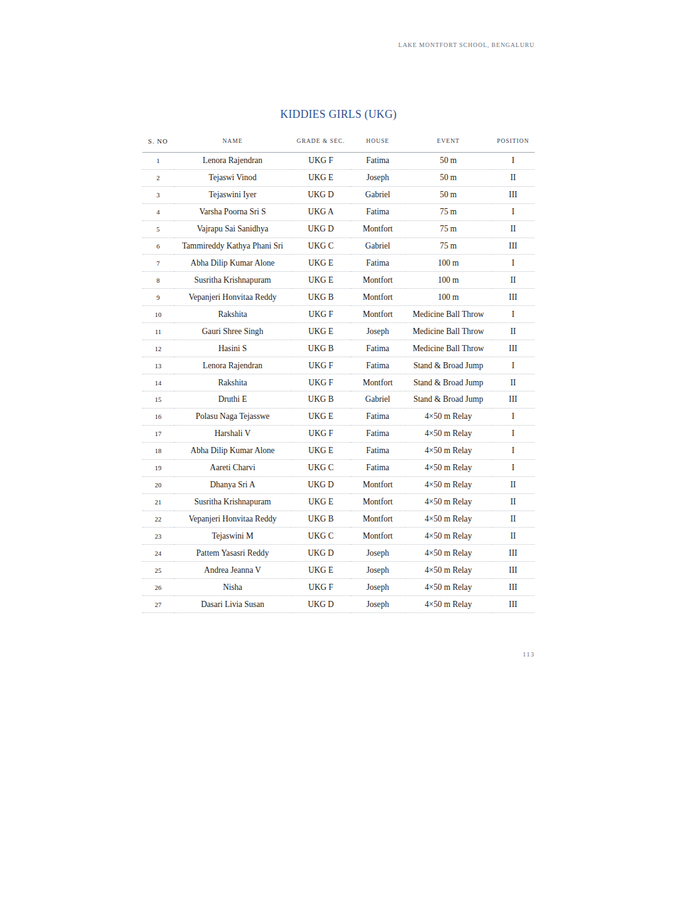Lake Montfort School, Bengaluru
KIDDIES GIRLS (UKG)
| S. No | Name | Grade & Sec. | House | Event | Position |
| --- | --- | --- | --- | --- | --- |
| 1 | Lenora Rajendran | UKG F | Fatima | 50 m | I |
| 2 | Tejaswi Vinod | UKG E | Joseph | 50 m | II |
| 3 | Tejaswini Iyer | UKG D | Gabriel | 50 m | III |
| 4 | Varsha Poorna Sri S | UKG A | Fatima | 75 m | I |
| 5 | Vajrapu Sai Sanidhya | UKG D | Montfort | 75 m | II |
| 6 | Tammireddy Kathya Phani Sri | UKG C | Gabriel | 75 m | III |
| 7 | Abha Dilip Kumar Alone | UKG E | Fatima | 100 m | I |
| 8 | Susritha Krishnapuram | UKG E | Montfort | 100 m | II |
| 9 | Vepanjeri Honvitaa Reddy | UKG B | Montfort | 100 m | III |
| 10 | Rakshita | UKG F | Montfort | Medicine Ball Throw | I |
| 11 | Gauri Shree Singh | UKG E | Joseph | Medicine Ball Throw | II |
| 12 | Hasini S | UKG B | Fatima | Medicine Ball Throw | III |
| 13 | Lenora Rajendran | UKG F | Fatima | Stand & Broad Jump | I |
| 14 | Rakshita | UKG F | Montfort | Stand & Broad Jump | II |
| 15 | Druthi E | UKG B | Gabriel | Stand & Broad Jump | III |
| 16 | Polasu Naga Tejasswe | UKG E | Fatima | 4×50 m Relay | I |
| 17 | Harshali V | UKG F | Fatima | 4×50 m Relay | I |
| 18 | Abha Dilip Kumar Alone | UKG E | Fatima | 4×50 m Relay | I |
| 19 | Aareti Charvi | UKG C | Fatima | 4×50 m Relay | I |
| 20 | Dhanya Sri A | UKG D | Montfort | 4×50 m Relay | II |
| 21 | Susritha Krishnapuram | UKG E | Montfort | 4×50 m Relay | II |
| 22 | Vepanjeri Honvitaa Reddy | UKG B | Montfort | 4×50 m Relay | II |
| 23 | Tejaswini M | UKG C | Montfort | 4×50 m Relay | II |
| 24 | Pattem Yasasri Reddy | UKG D | Joseph | 4×50 m Relay | III |
| 25 | Andrea Jeanna V | UKG E | Joseph | 4×50 m Relay | III |
| 26 | Nisha | UKG F | Joseph | 4×50 m Relay | III |
| 27 | Dasari Livia Susan | UKG D | Joseph | 4×50 m Relay | III |
113